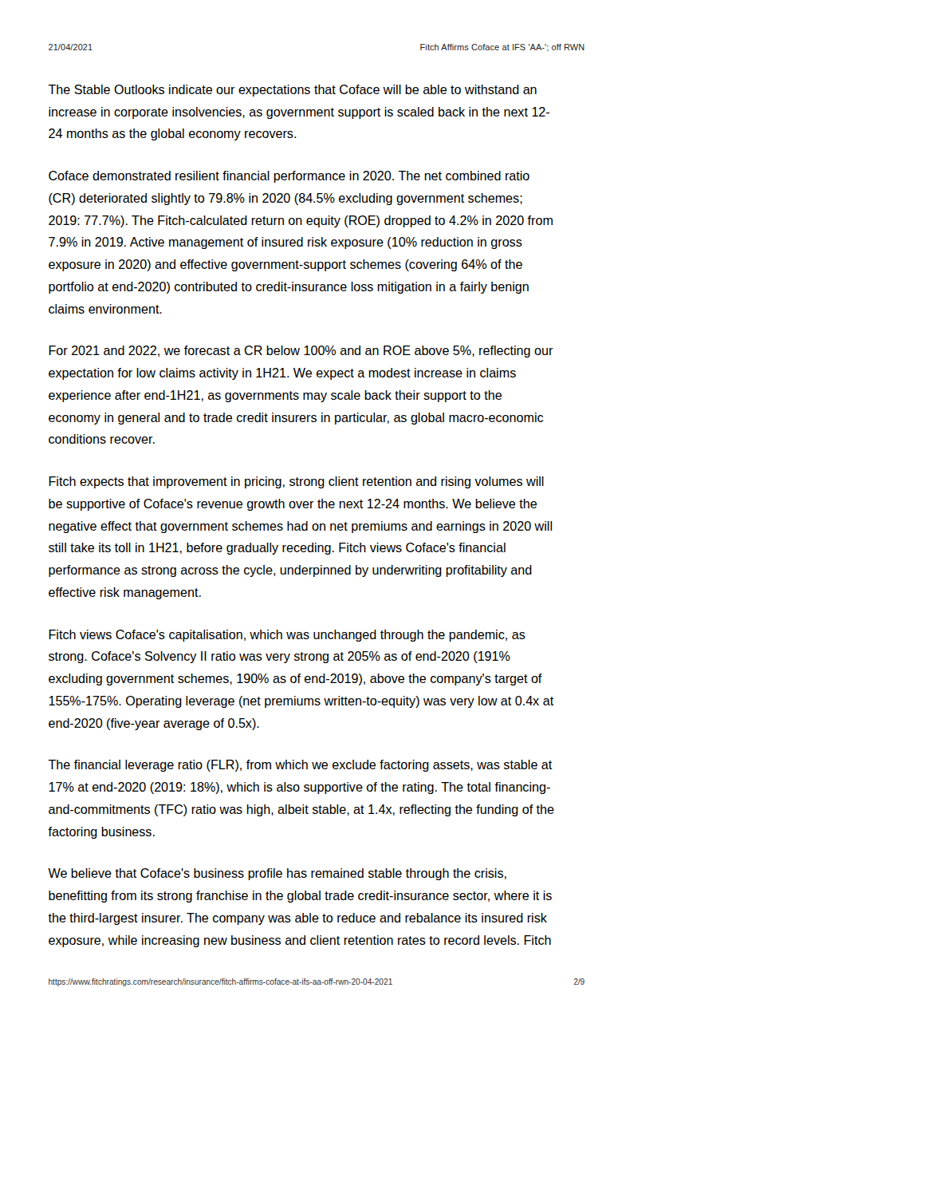21/04/2021 Fitch Affirms Coface at IFS 'AA-'; off RWN
The Stable Outlooks indicate our expectations that Coface will be able to withstand an increase in corporate insolvencies, as government support is scaled back in the next 12-24 months as the global economy recovers.
Coface demonstrated resilient financial performance in 2020. The net combined ratio (CR) deteriorated slightly to 79.8% in 2020 (84.5% excluding government schemes; 2019: 77.7%). The Fitch-calculated return on equity (ROE) dropped to 4.2% in 2020 from 7.9% in 2019. Active management of insured risk exposure (10% reduction in gross exposure in 2020) and effective government-support schemes (covering 64% of the portfolio at end-2020) contributed to credit-insurance loss mitigation in a fairly benign claims environment.
For 2021 and 2022, we forecast a CR below 100% and an ROE above 5%, reflecting our expectation for low claims activity in 1H21. We expect a modest increase in claims experience after end-1H21, as governments may scale back their support to the economy in general and to trade credit insurers in particular, as global macro-economic conditions recover.
Fitch expects that improvement in pricing, strong client retention and rising volumes will be supportive of Coface's revenue growth over the next 12-24 months. We believe the negative effect that government schemes had on net premiums and earnings in 2020 will still take its toll in 1H21, before gradually receding. Fitch views Coface's financial performance as strong across the cycle, underpinned by underwriting profitability and effective risk management.
Fitch views Coface's capitalisation, which was unchanged through the pandemic, as strong. Coface's Solvency II ratio was very strong at 205% as of end-2020 (191% excluding government schemes, 190% as of end-2019), above the company's target of 155%-175%. Operating leverage (net premiums written-to-equity) was very low at 0.4x at end-2020 (five-year average of 0.5x).
The financial leverage ratio (FLR), from which we exclude factoring assets, was stable at 17% at end-2020 (2019: 18%), which is also supportive of the rating. The total financing-and-commitments (TFC) ratio was high, albeit stable, at 1.4x, reflecting the funding of the factoring business.
We believe that Coface's business profile has remained stable through the crisis, benefitting from its strong franchise in the global trade credit-insurance sector, where it is the third-largest insurer. The company was able to reduce and rebalance its insured risk exposure, while increasing new business and client retention rates to record levels. Fitch
https://www.fitchratings.com/research/insurance/fitch-affirms-coface-at-ifs-aa-off-rwn-20-04-2021 2/9